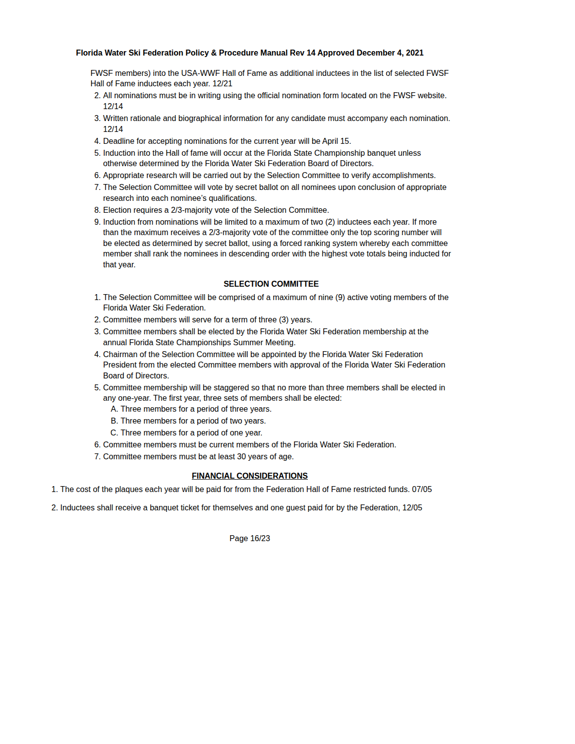Florida Water Ski Federation Policy & Procedure Manual Rev 14 Approved December 4, 2021
FWSF members) into the USA-WWF Hall of Fame as additional inductees in the list of selected FWSF Hall of Fame inductees each year. 12/21
All nominations must be in writing using the official nomination form located on the FWSF website. 12/14
Written rationale and biographical information for any candidate must accompany each nomination. 12/14
Deadline for accepting nominations for the current year will be April 15.
Induction into the Hall of fame will occur at the Florida State Championship banquet unless otherwise determined by the Florida Water Ski Federation Board of Directors.
Appropriate research will be carried out by the Selection Committee to verify accomplishments.
The Selection Committee will vote by secret ballot on all nominees upon conclusion of appropriate research into each nominee’s qualifications.
Election requires a 2/3-majority vote of the Selection Committee.
Induction from nominations will be limited to a maximum of two (2) inductees each year. If more than the maximum receives a 2/3-majority vote of the committee only the top scoring number will be elected as determined by secret ballot, using a forced ranking system whereby each committee member shall rank the nominees in descending order with the highest vote totals being inducted for that year.
SELECTION COMMITTEE
The Selection Committee will be comprised of a maximum of nine (9) active voting members of the Florida Water Ski Federation.
Committee members will serve for a term of three (3) years.
Committee members shall be elected by the Florida Water Ski Federation membership at the annual Florida State Championships Summer Meeting.
Chairman of the Selection Committee will be appointed by the Florida Water Ski Federation President from the elected Committee members with approval of the Florida Water Ski Federation Board of Directors.
Committee membership will be staggered so that no more than three members shall be elected in any one-year. The first year, three sets of members shall be elected:
Three members for a period of three years.
Three members for a period of two years.
Three members for a period of one year.
Committee members must be current members of the Florida Water Ski Federation.
Committee members must be at least 30 years of age.
FINANCIAL CONSIDERATIONS
The cost of the plaques each year will be paid for from the Federation Hall of Fame restricted funds. 07/05
Inductees shall receive a banquet ticket for themselves and one guest paid for by the Federation, 12/05
Page 16/23